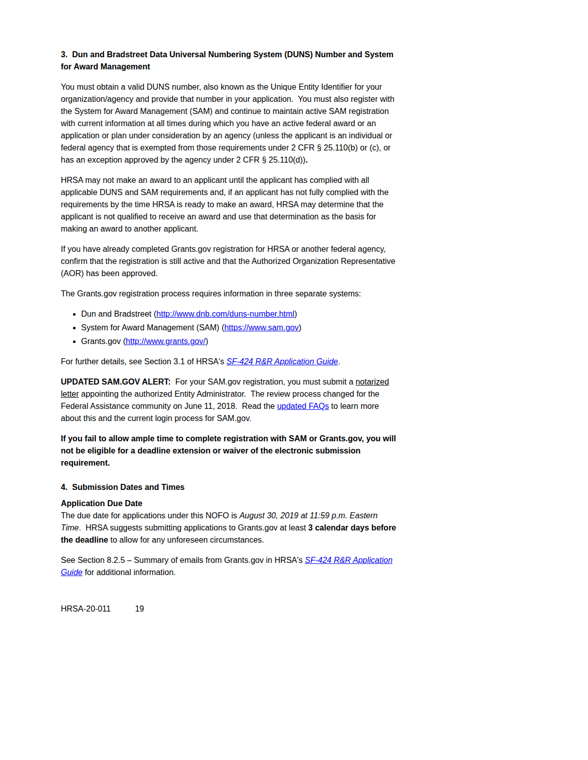3. Dun and Bradstreet Data Universal Numbering System (DUNS) Number and System for Award Management
You must obtain a valid DUNS number, also known as the Unique Entity Identifier for your organization/agency and provide that number in your application. You must also register with the System for Award Management (SAM) and continue to maintain active SAM registration with current information at all times during which you have an active federal award or an application or plan under consideration by an agency (unless the applicant is an individual or federal agency that is exempted from those requirements under 2 CFR § 25.110(b) or (c), or has an exception approved by the agency under 2 CFR § 25.110(d)).
HRSA may not make an award to an applicant until the applicant has complied with all applicable DUNS and SAM requirements and, if an applicant has not fully complied with the requirements by the time HRSA is ready to make an award, HRSA may determine that the applicant is not qualified to receive an award and use that determination as the basis for making an award to another applicant.
If you have already completed Grants.gov registration for HRSA or another federal agency, confirm that the registration is still active and that the Authorized Organization Representative (AOR) has been approved.
The Grants.gov registration process requires information in three separate systems:
Dun and Bradstreet (http://www.dnb.com/duns-number.html)
System for Award Management (SAM) (https://www.sam.gov)
Grants.gov (http://www.grants.gov/)
For further details, see Section 3.1 of HRSA's SF-424 R&R Application Guide.
UPDATED SAM.GOV ALERT: For your SAM.gov registration, you must submit a notarized letter appointing the authorized Entity Administrator. The review process changed for the Federal Assistance community on June 11, 2018. Read the updated FAQs to learn more about this and the current login process for SAM.gov.
If you fail to allow ample time to complete registration with SAM or Grants.gov, you will not be eligible for a deadline extension or waiver of the electronic submission requirement.
4. Submission Dates and Times
Application Due Date
The due date for applications under this NOFO is August 30, 2019 at 11:59 p.m. Eastern Time. HRSA suggests submitting applications to Grants.gov at least 3 calendar days before the deadline to allow for any unforeseen circumstances.
See Section 8.2.5 – Summary of emails from Grants.gov in HRSA's SF-424 R&R Application Guide for additional information.
HRSA-20-01119